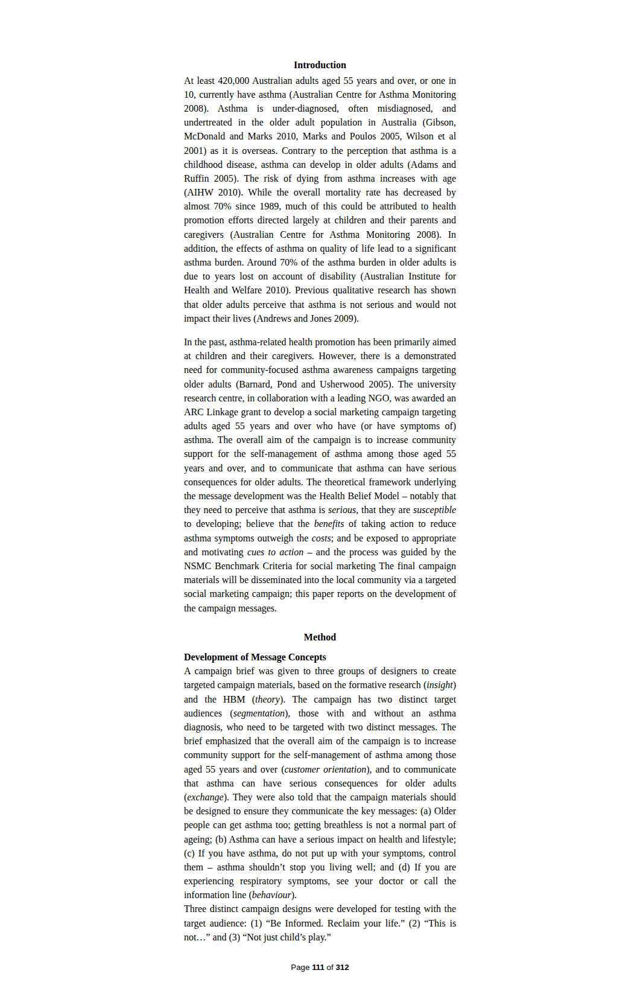Introduction
At least 420,000 Australian adults aged 55 years and over, or one in 10, currently have asthma (Australian Centre for Asthma Monitoring 2008). Asthma is under-diagnosed, often misdiagnosed, and undertreated in the older adult population in Australia (Gibson, McDonald and Marks 2010, Marks and Poulos 2005, Wilson et al 2001) as it is overseas. Contrary to the perception that asthma is a childhood disease, asthma can develop in older adults (Adams and Ruffin 2005). The risk of dying from asthma increases with age (AIHW 2010). While the overall mortality rate has decreased by almost 70% since 1989, much of this could be attributed to health promotion efforts directed largely at children and their parents and caregivers (Australian Centre for Asthma Monitoring 2008). In addition, the effects of asthma on quality of life lead to a significant asthma burden. Around 70% of the asthma burden in older adults is due to years lost on account of disability (Australian Institute for Health and Welfare 2010). Previous qualitative research has shown that older adults perceive that asthma is not serious and would not impact their lives (Andrews and Jones 2009).
In the past, asthma-related health promotion has been primarily aimed at children and their caregivers. However, there is a demonstrated need for community-focused asthma awareness campaigns targeting older adults (Barnard, Pond and Usherwood 2005). The university research centre, in collaboration with a leading NGO, was awarded an ARC Linkage grant to develop a social marketing campaign targeting adults aged 55 years and over who have (or have symptoms of) asthma. The overall aim of the campaign is to increase community support for the self-management of asthma among those aged 55 years and over, and to communicate that asthma can have serious consequences for older adults. The theoretical framework underlying the message development was the Health Belief Model – notably that they need to perceive that asthma is serious, that they are susceptible to developing; believe that the benefits of taking action to reduce asthma symptoms outweigh the costs; and be exposed to appropriate and motivating cues to action – and the process was guided by the NSMC Benchmark Criteria for social marketing The final campaign materials will be disseminated into the local community via a targeted social marketing campaign; this paper reports on the development of the campaign messages.
Method
Development of Message Concepts
A campaign brief was given to three groups of designers to create targeted campaign materials, based on the formative research (insight) and the HBM (theory). The campaign has two distinct target audiences (segmentation), those with and without an asthma diagnosis, who need to be targeted with two distinct messages. The brief emphasized that the overall aim of the campaign is to increase community support for the self-management of asthma among those aged 55 years and over (customer orientation), and to communicate that asthma can have serious consequences for older adults (exchange). They were also told that the campaign materials should be designed to ensure they communicate the key messages: (a) Older people can get asthma too; getting breathless is not a normal part of ageing; (b) Asthma can have a serious impact on health and lifestyle; (c) If you have asthma, do not put up with your symptoms, control them – asthma shouldn’t stop you living well; and (d) If you are experiencing respiratory symptoms, see your doctor or call the information line (behaviour).
Three distinct campaign designs were developed for testing with the target audience: (1) “Be Informed. Reclaim your life.” (2) “This is not…” and (3) “Not just child’s play.”
Page 111 of 312